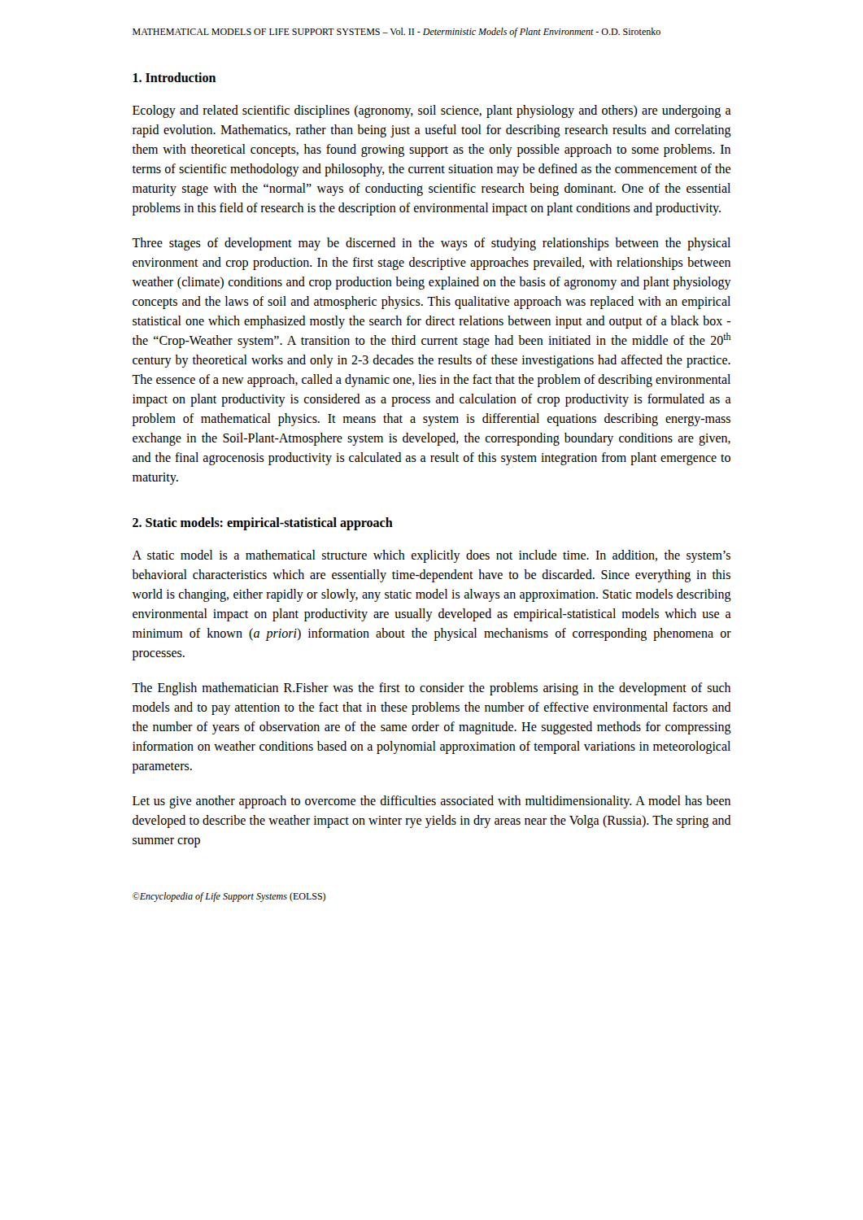MATHEMATICAL MODELS OF LIFE SUPPORT SYSTEMS – Vol. II - Deterministic Models of Plant Environment - O.D. Sirotenko
1. Introduction
Ecology and related scientific disciplines (agronomy, soil science, plant physiology and others) are undergoing a rapid evolution. Mathematics, rather than being just a useful tool for describing research results and correlating them with theoretical concepts, has found growing support as the only possible approach to some problems. In terms of scientific methodology and philosophy, the current situation may be defined as the commencement of the maturity stage with the “normal” ways of conducting scientific research being dominant. One of the essential problems in this field of research is the description of environmental impact on plant conditions and productivity.
Three stages of development may be discerned in the ways of studying relationships between the physical environment and crop production. In the first stage descriptive approaches prevailed, with relationships between weather (climate) conditions and crop production being explained on the basis of agronomy and plant physiology concepts and the laws of soil and atmospheric physics. This qualitative approach was replaced with an empirical statistical one which emphasized mostly the search for direct relations between input and output of a black box - the “Crop-Weather system”. A transition to the third current stage had been initiated in the middle of the 20th century by theoretical works and only in 2-3 decades the results of these investigations had affected the practice. The essence of a new approach, called a dynamic one, lies in the fact that the problem of describing environmental impact on plant productivity is considered as a process and calculation of crop productivity is formulated as a problem of mathematical physics. It means that a system is differential equations describing energy-mass exchange in the Soil-Plant-Atmosphere system is developed, the corresponding boundary conditions are given, and the final agrocenosis productivity is calculated as a result of this system integration from plant emergence to maturity.
2. Static models: empirical-statistical approach
A static model is a mathematical structure which explicitly does not include time. In addition, the system’s behavioral characteristics which are essentially time-dependent have to be discarded. Since everything in this world is changing, either rapidly or slowly, any static model is always an approximation. Static models describing environmental impact on plant productivity are usually developed as empirical-statistical models which use a minimum of known (a priori) information about the physical mechanisms of corresponding phenomena or processes.
The English mathematician R.Fisher was the first to consider the problems arising in the development of such models and to pay attention to the fact that in these problems the number of effective environmental factors and the number of years of observation are of the same order of magnitude. He suggested methods for compressing information on weather conditions based on a polynomial approximation of temporal variations in meteorological parameters.
Let us give another approach to overcome the difficulties associated with multidimensionality. A model has been developed to describe the weather impact on winter rye yields in dry areas near the Volga (Russia). The spring and summer crop
©Encyclopedia of Life Support Systems (EOLSS)